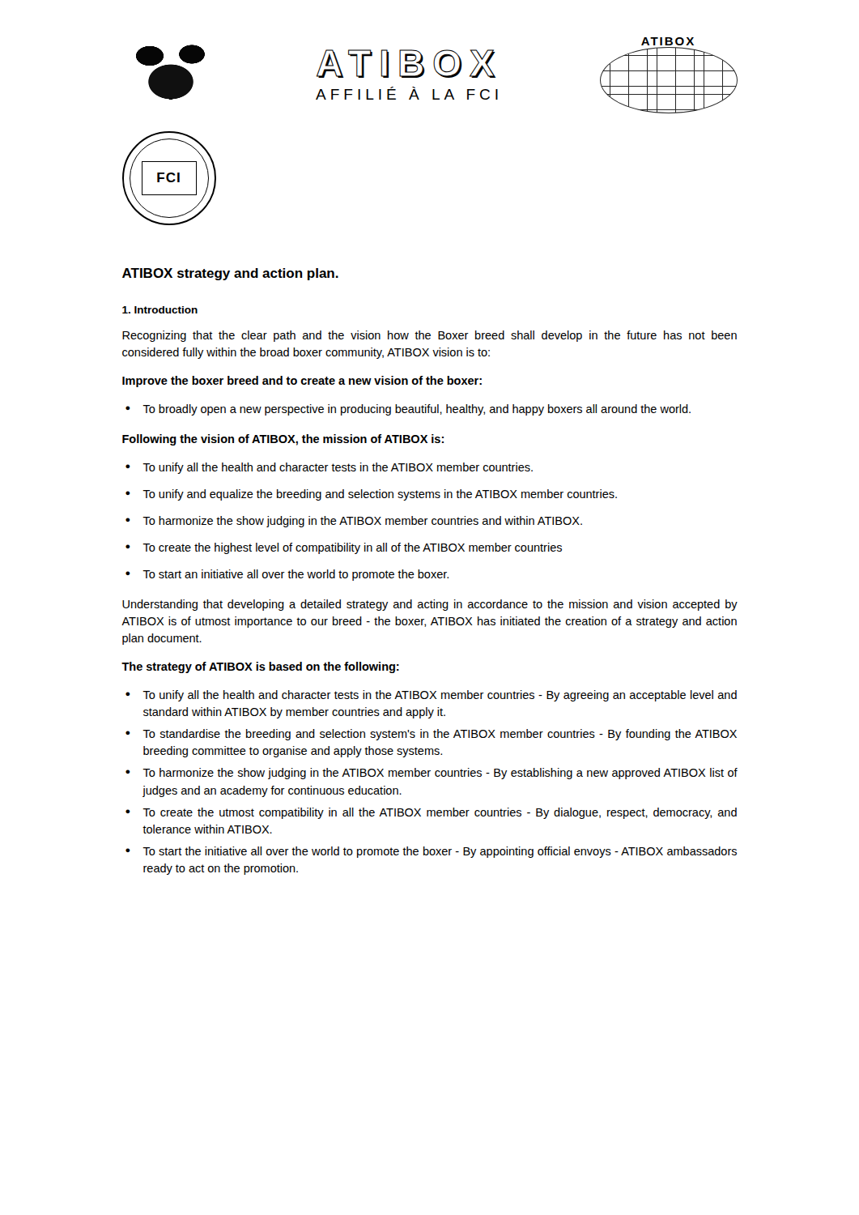ATIBOX
AFFILIÉ À LA FCI
ATIBOX
FCI
ATIBOX strategy and action plan.
1. Introduction
Recognizing that the clear path and the vision how the Boxer breed shall develop in the future has not been considered fully within the broad boxer community, ATIBOX vision is to:
Improve the boxer breed and to create a new vision of the boxer:
To broadly open a new perspective in producing beautiful, healthy, and happy boxers all around the world.
Following the vision of ATIBOX, the mission of ATIBOX is:
To unify all the health and character tests in the ATIBOX member countries.
To unify and equalize the breeding and selection systems in the ATIBOX member countries.
To harmonize the show judging in the ATIBOX member countries and within ATIBOX.
To create the highest level of compatibility in all of the ATIBOX member countries
To start an initiative all over the world to promote the boxer.
Understanding that developing a detailed strategy and acting in accordance to the mission and vision accepted by ATIBOX is of utmost importance to our breed - the boxer, ATIBOX has initiated the creation of a strategy and action plan document.
The strategy of ATIBOX is based on the following:
To unify all the health and character tests in the ATIBOX member countries - By agreeing an acceptable level and standard within ATIBOX by member countries and apply it.
To standardise the breeding and selection system's in the ATIBOX member countries - By founding the ATIBOX breeding committee to organise and apply those systems.
To harmonize the show judging in the ATIBOX member countries - By establishing a new approved ATIBOX list of judges and an academy for continuous education.
To create the utmost compatibility in all the ATIBOX member countries - By dialogue, respect, democracy, and tolerance within ATIBOX.
To start the initiative all over the world to promote the boxer - By appointing official envoys - ATIBOX ambassadors ready to act on the promotion.